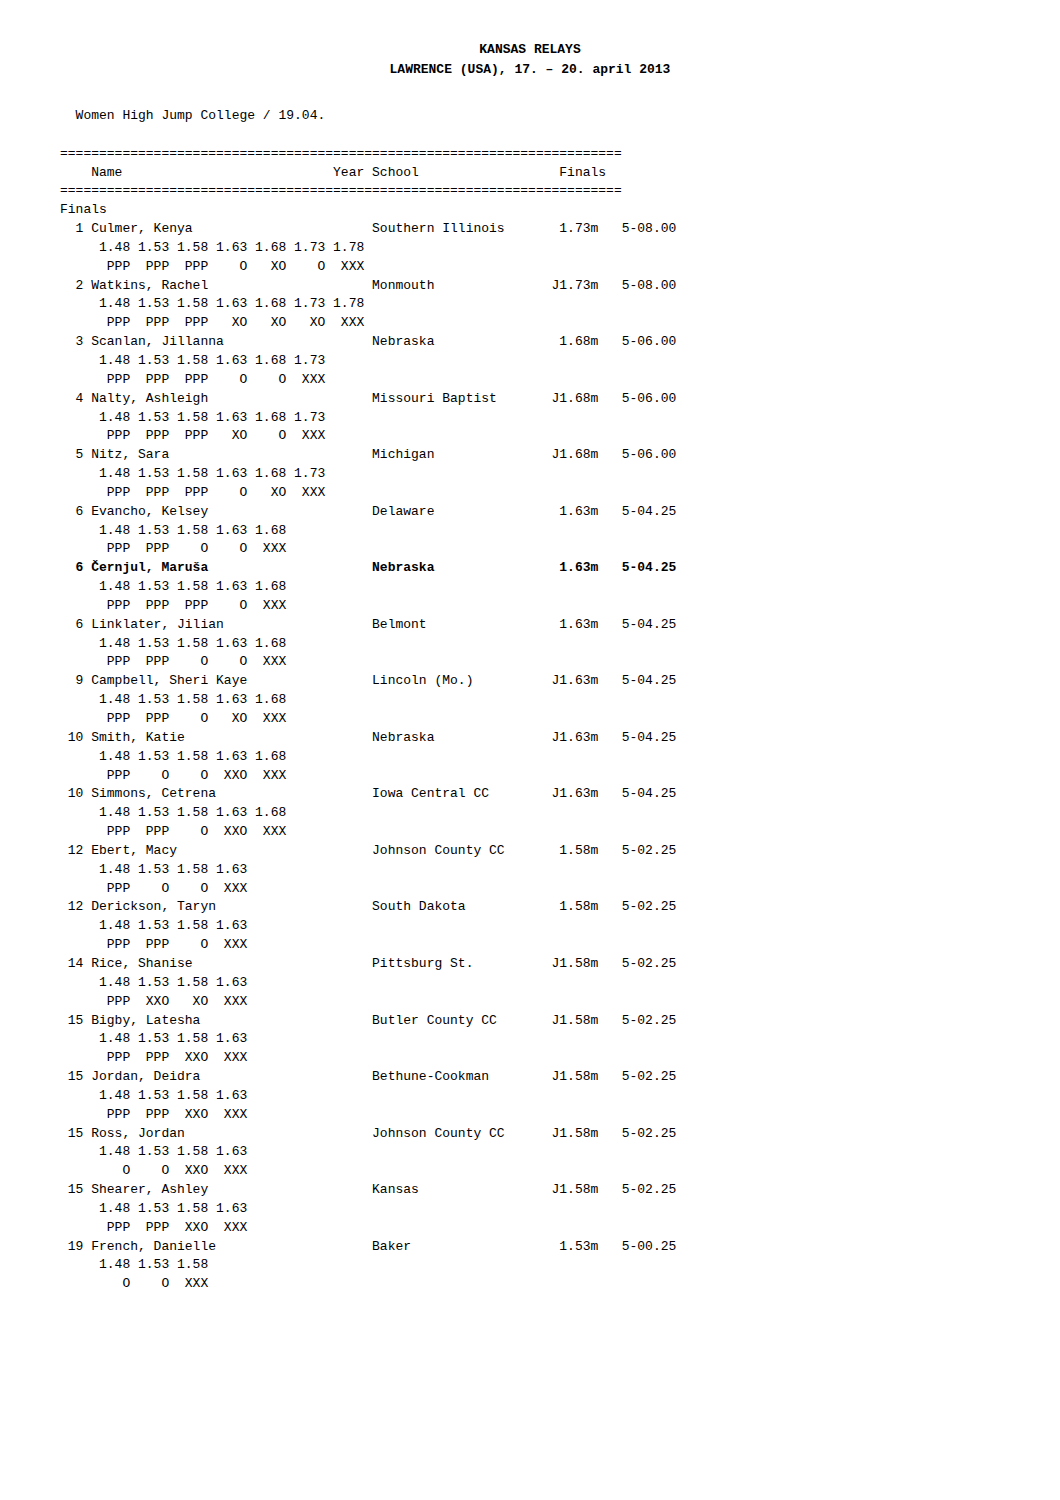KANSAS RELAYS
LAWRENCE (USA), 17. – 20. april 2013
Women High Jump College / 19.04. ======================================================================== Name Year School Finals ======================================================================== Finals 1 Culmer, Kenya Southern Illinois 1.73m 5-08.00 1.48 1.53 1.58 1.63 1.68 1.73 1.78 PPP PPP PPP O XO O XXX 2 Watkins, Rachel Monmouth J1.73m 5-08.00 1.48 1.53 1.58 1.63 1.68 1.73 1.78 PPP PPP PPP XO XO XO XXX 3 Scanlan, Jillanna Nebraska 1.68m 5-06.00 1.48 1.53 1.58 1.63 1.68 1.73 PPP PPP PPP O O XXX 4 Nalty, Ashleigh Missouri Baptist J1.68m 5-06.00 1.48 1.53 1.58 1.63 1.68 1.73 PPP PPP PPP XO O XXX 5 Nitz, Sara Michigan J1.68m 5-06.00 1.48 1.53 1.58 1.63 1.68 1.73 PPP PPP PPP O XO XXX 6 Evancho, Kelsey Delaware 1.63m 5-04.25 1.48 1.53 1.58 1.63 1.68 PPP PPP O O XXX 6 Černjul, Maruša Nebraska 1.63m 5-04.25 1.48 1.53 1.58 1.63 1.68 PPP PPP PPP O XXX 6 Linklater, Jilian Belmont 1.63m 5-04.25 1.48 1.53 1.58 1.63 1.68 PPP PPP O O XXX 9 Campbell, Sheri Kaye Lincoln (Mo.) J1.63m 5-04.25 1.48 1.53 1.58 1.63 1.68 PPP PPP O XO XXX 10 Smith, Katie Nebraska J1.63m 5-04.25 1.48 1.53 1.58 1.63 1.68 PPP O O XXO XXX 10 Simmons, Cetrena Iowa Central CC J1.63m 5-04.25 1.48 1.53 1.58 1.63 1.68 PPP PPP O XXO XXX 12 Ebert, Macy Johnson County CC 1.58m 5-02.25 1.48 1.53 1.58 1.63 PPP O O XXX 12 Derickson, Taryn South Dakota 1.58m 5-02.25 1.48 1.53 1.58 1.63 PPP PPP O XXX 14 Rice, Shanise Pittsburg St. J1.58m 5-02.25 1.48 1.53 1.58 1.63 PPP XXO XO XXX 15 Bigby, Latesha Butler County CC J1.58m 5-02.25 1.48 1.53 1.58 1.63 PPP PPP XXO XXX 15 Jordan, Deidra Bethune-Cookman J1.58m 5-02.25 1.48 1.53 1.58 1.63 PPP PPP XXO XXX 15 Ross, Jordan Johnson County CC J1.58m 5-02.25 1.48 1.53 1.58 1.63 O O XXO XXX 15 Shearer, Ashley Kansas J1.58m 5-02.25 1.48 1.53 1.58 1.63 PPP PPP XXO XXX 19 French, Danielle Baker 1.53m 5-00.25 1.48 1.53 1.58 O O XXX